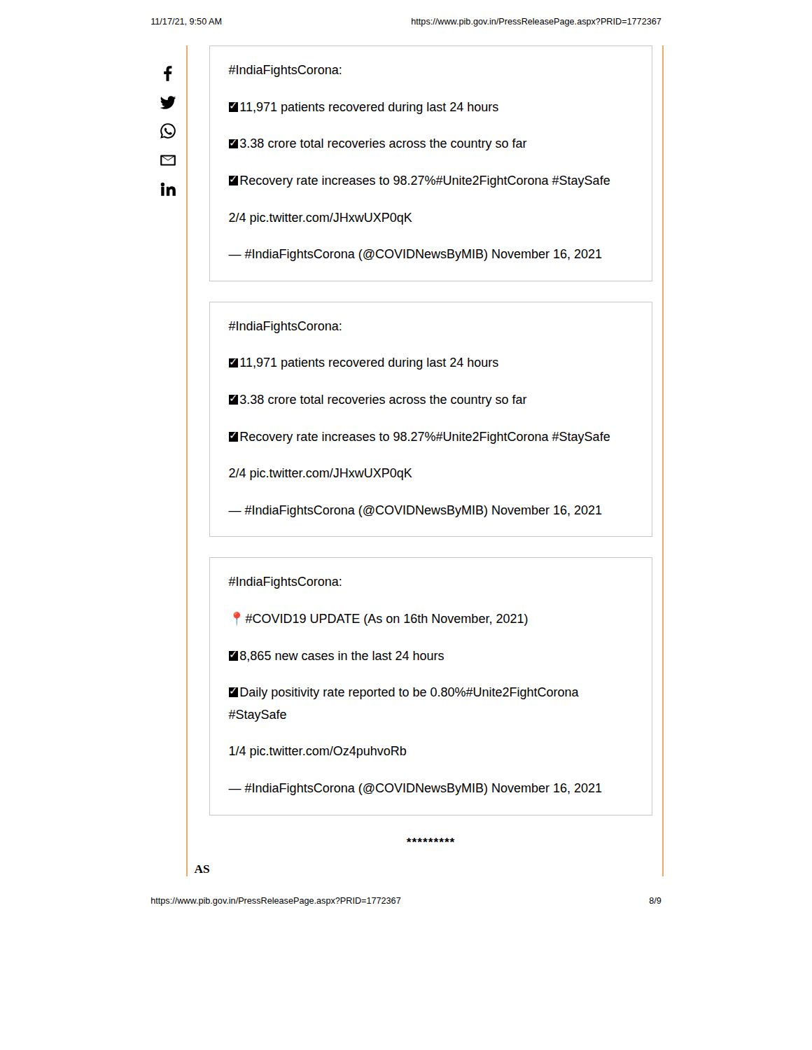11/17/21, 9:50 AM https://www.pib.gov.in/PressReleasePage.aspx?PRID=1772367
#IndiaFightsCorona:
11,971 patients recovered during last 24 hours
3.38 crore total recoveries across the country so far
Recovery rate increases to 98.27%#Unite2FightCorona #StaySafe
2/4 pic.twitter.com/JHxwUXP0qK
— #IndiaFightsCorona (@COVIDNewsByMIB) November 16, 2021
#IndiaFightsCorona:
11,971 patients recovered during last 24 hours
3.38 crore total recoveries across the country so far
Recovery rate increases to 98.27%#Unite2FightCorona #StaySafe
2/4 pic.twitter.com/JHxwUXP0qK
— #IndiaFightsCorona (@COVIDNewsByMIB) November 16, 2021
#IndiaFightsCorona:
📍#COVID19 UPDATE (As on 16th November, 2021)
8,865 new cases in the last 24 hours
Daily positivity rate reported to be 0.80%#Unite2FightCorona #StaySafe
1/4 pic.twitter.com/Oz4puhvoRb
— #IndiaFightsCorona (@COVIDNewsByMIB) November 16, 2021
*********
AS
https://www.pib.gov.in/PressReleasePage.aspx?PRID=1772367 8/9